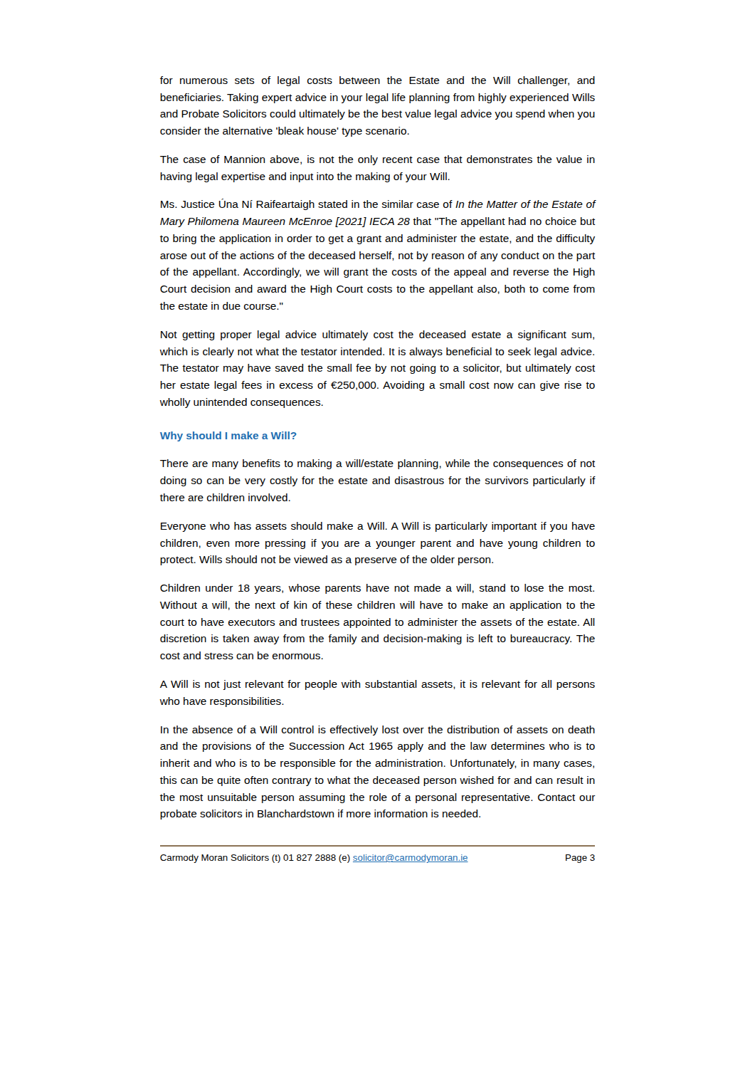for numerous sets of legal costs between the Estate and the Will challenger, and beneficiaries. Taking expert advice in your legal life planning from highly experienced Wills and Probate Solicitors could ultimately be the best value legal advice you spend when you consider the alternative 'bleak house' type scenario.
The case of Mannion above, is not the only recent case that demonstrates the value in having legal expertise and input into the making of your Will.
Ms. Justice Úna Ní Raifeartaigh stated in the similar case of In the Matter of the Estate of Mary Philomena Maureen McEnroe [2021] IECA 28 that "The appellant had no choice but to bring the application in order to get a grant and administer the estate, and the difficulty arose out of the actions of the deceased herself, not by reason of any conduct on the part of the appellant. Accordingly, we will grant the costs of the appeal and reverse the High Court decision and award the High Court costs to the appellant also, both to come from the estate in due course."
Not getting proper legal advice ultimately cost the deceased estate a significant sum, which is clearly not what the testator intended. It is always beneficial to seek legal advice. The testator may have saved the small fee by not going to a solicitor, but ultimately cost her estate legal fees in excess of €250,000. Avoiding a small cost now can give rise to wholly unintended consequences.
Why should I make a Will?
There are many benefits to making a will/estate planning, while the consequences of not doing so can be very costly for the estate and disastrous for the survivors particularly if there are children involved.
Everyone who has assets should make a Will. A Will is particularly important if you have children, even more pressing if you are a younger parent and have young children to protect. Wills should not be viewed as a preserve of the older person.
Children under 18 years, whose parents have not made a will, stand to lose the most. Without a will, the next of kin of these children will have to make an application to the court to have executors and trustees appointed to administer the assets of the estate. All discretion is taken away from the family and decision-making is left to bureaucracy. The cost and stress can be enormous.
A Will is not just relevant for people with substantial assets, it is relevant for all persons who have responsibilities.
In the absence of a Will control is effectively lost over the distribution of assets on death and the provisions of the Succession Act 1965 apply and the law determines who is to inherit and who is to be responsible for the administration. Unfortunately, in many cases, this can be quite often contrary to what the deceased person wished for and can result in the most unsuitable person assuming the role of a personal representative. Contact our probate solicitors in Blanchardstown if more information is needed.
Carmody Moran Solicitors (t) 01 827 2888 (e) solicitor@carmodymoran.ie
Page 3